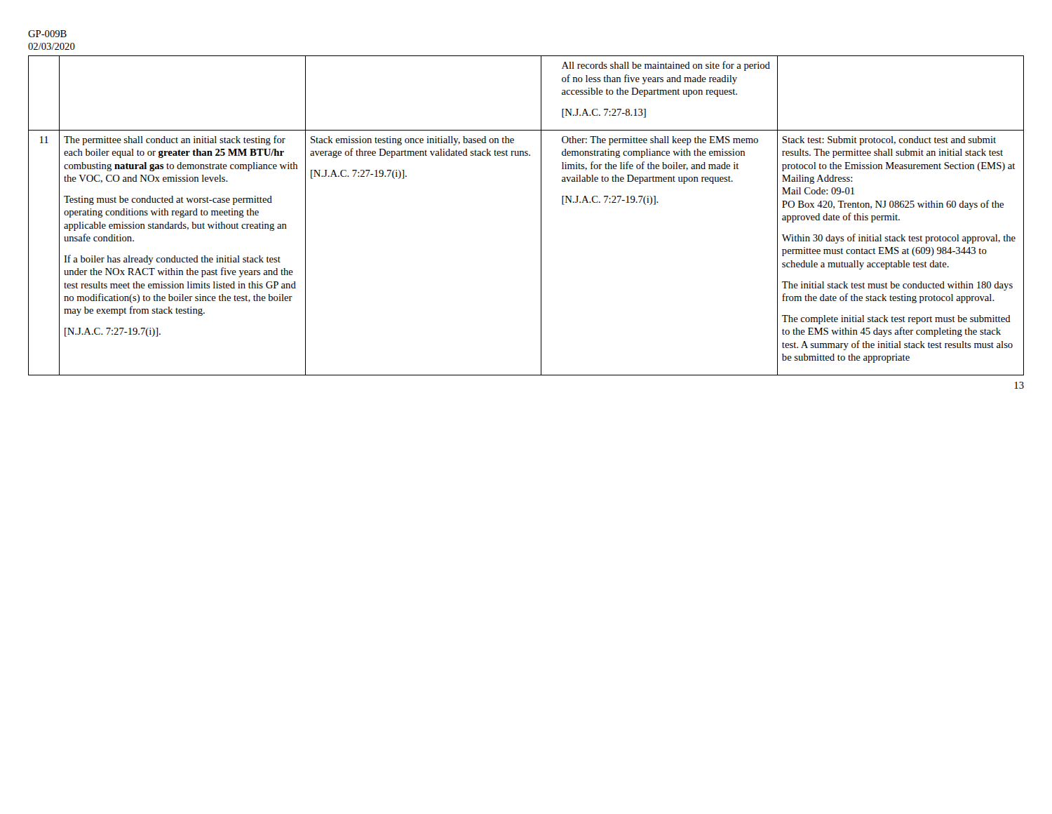GP-009B
02/03/2020
| | | | All records shall be maintained on site for a period of no less than five years and made readily accessible to the Department upon request. [N.J.A.C. 7:27-8.13] | |
| 11 | The permittee shall conduct an initial stack testing for each boiler equal to or greater than 25 MM BTU/hr combusting natural gas to demonstrate compliance with the VOC, CO and NOx emission levels. Testing must be conducted at worst-case permitted operating conditions with regard to meeting the applicable emission standards, but without creating an unsafe condition. If a boiler has already conducted the initial stack test under the NOx RACT within the past five years and the test results meet the emission limits listed in this GP and no modification(s) to the boiler since the test, the boiler may be exempt from stack testing. [N.J.A.C. 7:27-19.7(i)]. | Stack emission testing once initially, based on the average of three Department validated stack test runs. [N.J.A.C. 7:27-19.7(i)]. | Other: The permittee shall keep the EMS memo demonstrating compliance with the emission limits, for the life of the boiler, and made it available to the Department upon request. [N.J.A.C. 7:27-19.7(i)]. | Stack test: Submit protocol, conduct test and submit results. The permittee shall submit an initial stack test protocol to the Emission Measurement Section (EMS) at Mailing Address: Mail Code: 09-01 PO Box 420, Trenton, NJ 08625 within 60 days of the approved date of this permit. Within 30 days of initial stack test protocol approval, the permittee must contact EMS at (609) 984-3443 to schedule a mutually acceptable test date. The initial stack test must be conducted within 180 days from the date of the stack testing protocol approval. The complete initial stack test report must be submitted to the EMS within 45 days after completing the stack test. A summary of the initial stack test results must also be submitted to the appropriate |
13